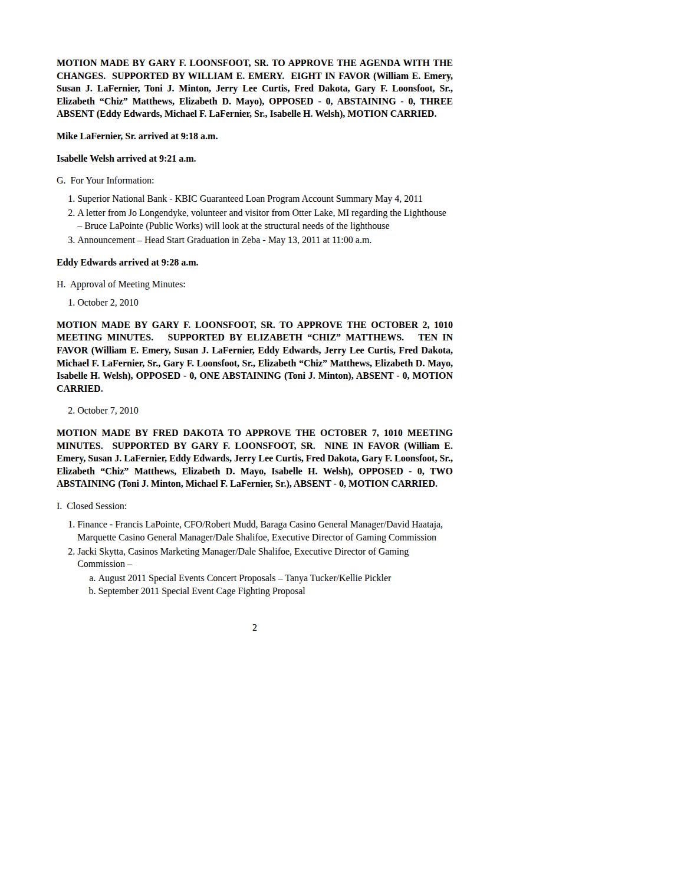MOTION MADE BY GARY F. LOONSFOOT, SR. TO APPROVE THE AGENDA WITH THE CHANGES. SUPPORTED BY WILLIAM E. EMERY. EIGHT IN FAVOR (William E. Emery, Susan J. LaFernier, Toni J. Minton, Jerry Lee Curtis, Fred Dakota, Gary F. Loonsfoot, Sr., Elizabeth “Chiz” Matthews, Elizabeth D. Mayo), OPPOSED - 0, ABSTAINING - 0, THREE ABSENT (Eddy Edwards, Michael F. LaFernier, Sr., Isabelle H. Welsh), MOTION CARRIED.
Mike LaFernier, Sr. arrived at 9:18 a.m.
Isabelle Welsh arrived at 9:21 a.m.
G. For Your Information:
Superior National Bank - KBIC Guaranteed Loan Program Account Summary May 4, 2011
A letter from Jo Longendyke, volunteer and visitor from Otter Lake, MI regarding the Lighthouse – Bruce LaPointe (Public Works) will look at the structural needs of the lighthouse
Announcement – Head Start Graduation in Zeba - May 13, 2011 at 11:00 a.m.
Eddy Edwards arrived at 9:28 a.m.
H. Approval of Meeting Minutes:
October 2, 2010
MOTION MADE BY GARY F. LOONSFOOT, SR. TO APPROVE THE OCTOBER 2, 1010 MEETING MINUTES. SUPPORTED BY ELIZABETH “CHIZ” MATTHEWS. TEN IN FAVOR (William E. Emery, Susan J. LaFernier, Eddy Edwards, Jerry Lee Curtis, Fred Dakota, Michael F. LaFernier, Sr., Gary F. Loonsfoot, Sr., Elizabeth “Chiz” Matthews, Elizabeth D. Mayo, Isabelle H. Welsh), OPPOSED - 0, ONE ABSTAINING (Toni J. Minton), ABSENT - 0, MOTION CARRIED.
October 7, 2010
MOTION MADE BY FRED DAKOTA TO APPROVE THE OCTOBER 7, 1010 MEETING MINUTES. SUPPORTED BY GARY F. LOONSFOOT, SR. NINE IN FAVOR (William E. Emery, Susan J. LaFernier, Eddy Edwards, Jerry Lee Curtis, Fred Dakota, Gary F. Loonsfoot, Sr., Elizabeth “Chiz” Matthews, Elizabeth D. Mayo, Isabelle H. Welsh), OPPOSED - 0, TWO ABSTAINING (Toni J. Minton, Michael F. LaFernier, Sr.), ABSENT - 0, MOTION CARRIED.
I. Closed Session:
Finance - Francis LaPointe, CFO/Robert Mudd, Baraga Casino General Manager/David Haataja, Marquette Casino General Manager/Dale Shalifoe, Executive Director of Gaming Commission
Jacki Skytta, Casinos Marketing Manager/Dale Shalifoe, Executive Director of Gaming Commission –
August 2011 Special Events Concert Proposals – Tanya Tucker/Kellie Pickler
September 2011 Special Event Cage Fighting Proposal
2